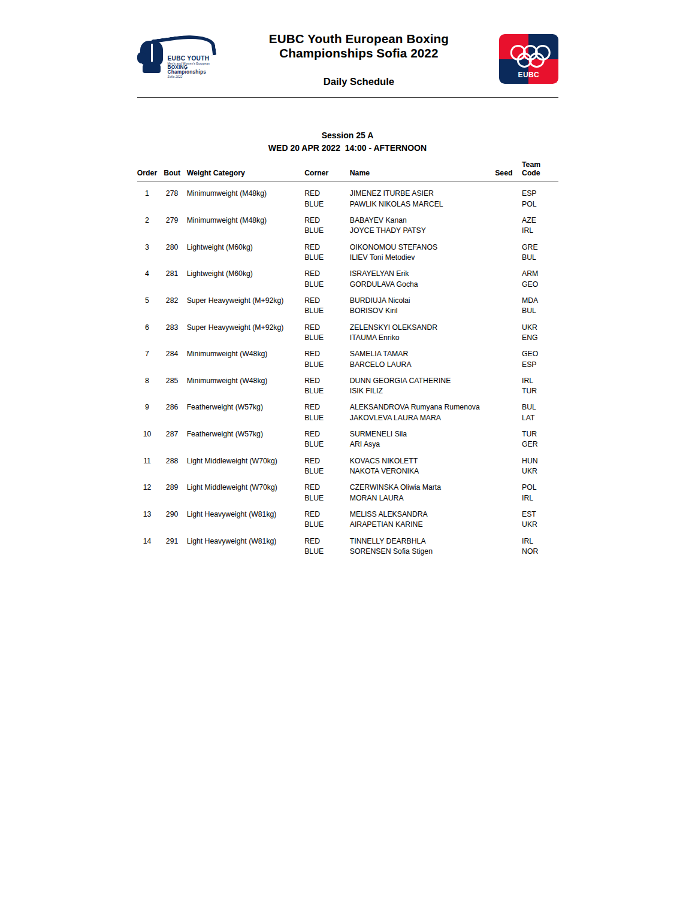EUBC YOUTH
Men's and Women's European
BOXING Championships
Sofia 2022
EUBC Youth European Boxing Championships Sofia 2022
Daily Schedule
EUBC
Session 25 A
WED 20 APR 2022 14:00 - AFTERNOON
| Order | Bout | Weight Category | Corner | Name | Seed | Team Code |
| --- | --- | --- | --- | --- | --- | --- |
| 1 | 278 | Minimumweight (M48kg) | RED BLUE | JIMENEZ ITURBE ASIER PAWLIK NIKOLAS MARCEL | | ESP POL |
| 2 | 279 | Minimumweight (M48kg) | RED BLUE | BABAYEV Kanan JOYCE THADY PATSY | | AZE IRL |
| 3 | 280 | Lightweight (M60kg) | RED BLUE | OIKONOMOU STEFANOS ILIEV Toni Metodiev | | GRE BUL |
| 4 | 281 | Lightweight (M60kg) | RED BLUE | ISRAYELYAN Erik GORDULAVA Gocha | | ARM GEO |
| 5 | 282 | Super Heavyweight (M+92kg) | RED BLUE | BURDIUJA Nicolai BORISOV Kiril | | MDA BUL |
| 6 | 283 | Super Heavyweight (M+92kg) | RED BLUE | ZELENSKYI OLEKSANDR ITAUMA Enriko | | UKR ENG |
| 7 | 284 | Minimumweight (W48kg) | RED BLUE | SAMELIA TAMAR BARCELO LAURA | | GEO ESP |
| 8 | 285 | Minimumweight (W48kg) | RED BLUE | DUNN GEORGIA CATHERINE ISIK FILIZ | | IRL TUR |
| 9 | 286 | Featherweight (W57kg) | RED BLUE | ALEKSANDROVA Rumyana Rumenova JAKOVLEVA LAURA MARA | | BUL LAT |
| 10 | 287 | Featherweight (W57kg) | RED BLUE | SURMENELI Sila ARI Asya | | TUR GER |
| 11 | 288 | Light Middleweight (W70kg) | RED BLUE | KOVACS NIKOLETT NAKOTA VERONIKA | | HUN UKR |
| 12 | 289 | Light Middleweight (W70kg) | RED BLUE | CZERWINSKA Oliwia Marta MORAN LAURA | | POL IRL |
| 13 | 290 | Light Heavyweight (W81kg) | RED BLUE | MELISS ALEKSANDRA AIRAPETIAN KARINE | | EST UKR |
| 14 | 291 | Light Heavyweight (W81kg) | RED BLUE | TINNELLY DEARBHLA SORENSEN Sofia Stigen | | IRL NOR |